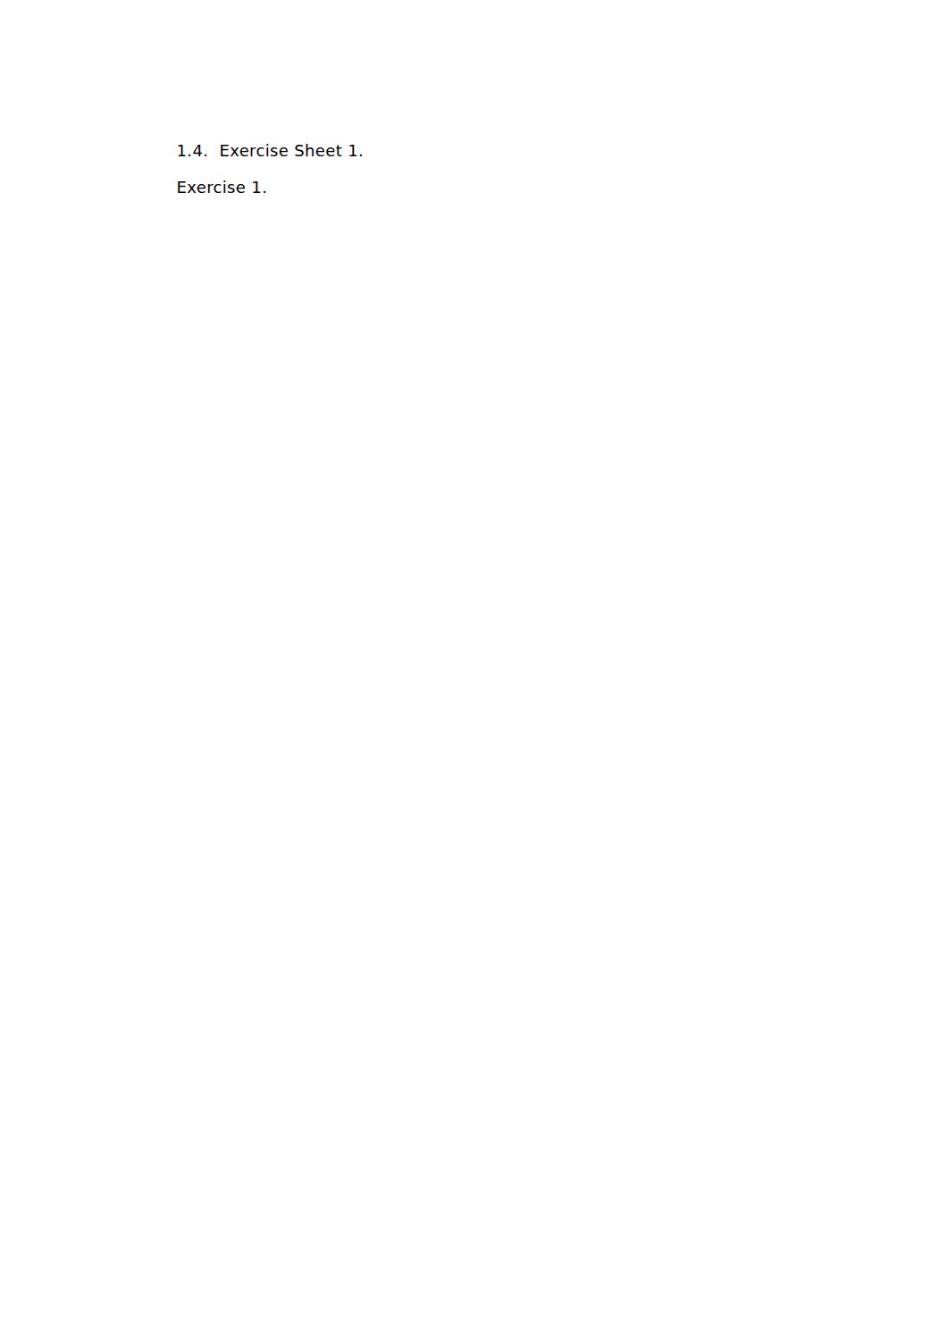1.4. Exercise Sheet 1.
Exercise 1.